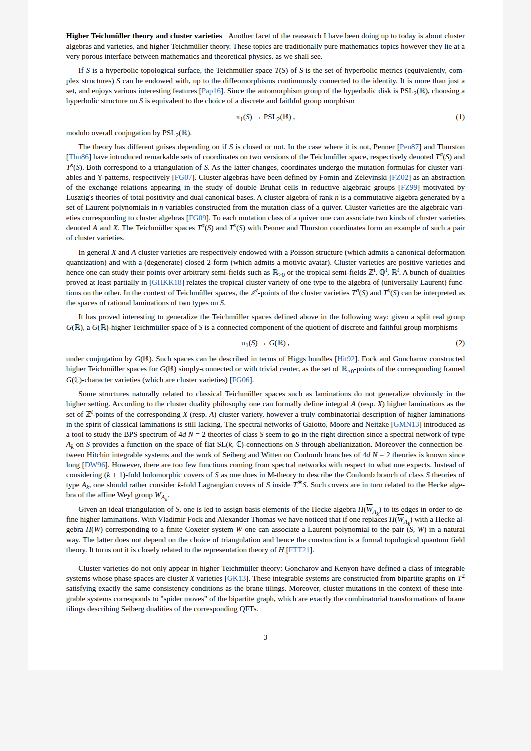Higher Teichmüller theory and cluster varieties Another facet of the reasearch I have been doing up to today is about cluster algebras and varieties, and higher Teichmüller theory. These topics are traditionally pure mathematics topics however they lie at a very porous interface between mathematics and theoretical physics, as we shall see.
If S is a hyperbolic topological surface, the Teichmüller space T(S) of S is the set of hyperbolic metrics (equivalently, complex structures) S can be endowed with, up to the diffeomorphisms continuously connected to the identity. It is more than just a set, and enjoys various interesting features [Pap16]. Since the automorphism group of the hyperbolic disk is PSL2(ℝ), choosing a hyperbolic structure on S is equivalent to the choice of a discrete and faithful group morphism
π1(S) → PSL2(ℝ) , (1)
modulo overall conjugation by PSL2(ℝ).
The theory has different guises depending on if S is closed or not. In the case where it is not, Penner [Pen87] and Thurston [Thu86] have introduced remarkable sets of coordinates on two versions of the Teichmüller space, respectively denoted Ta(S) and Tx(S). Both correspond to a triangulation of S. As the latter changes, coordinates undergo the mutation formulas for cluster variables and Y-patterns, respectively [FG07]. Cluster algebras have been defined by Fomin and Zelevinski [FZ02] as an abstraction of the exchange relations appearing in the study of double Bruhat cells in reductive algebraic groups [FZ99] motivated by Lusztig's theories of total positivity and dual canonical bases. A cluster algebra of rank n is a commutative algebra generated by a set of Laurent polynomials in n variables constructed from the mutation class of a quiver. Cluster varieties are the algebraic varieties corresponding to cluster algebras [FG09]. To each mutation class of a quiver one can associate two kinds of cluster varieties denoted A and X. The Teichmüller spaces Ta(S) and Tx(S) with Penner and Thurston coordinates form an example of such a pair of cluster varieties.
In general X and A cluster varieties are respectively endowed with a Poisson structure (which admits a canonical deformation quantization) and with a (degenerate) closed 2-form (which admits a motivic avatar). Cluster varieties are positive varieties and hence one can study their points over arbitrary semi-fields such as ℝ>0 or the tropical semi-fields ℤt, ℚt, ℝt. A bunch of dualities proved at least partially in [GHKK18] relates the tropical cluster variety of one type to the algebra of (universally Laurent) functions on the other. In the context of Teichmüller spaces, the ℤt-points of the cluster varieties Ta(S) and Tx(S) can be interpreted as the spaces of rational laminations of two types on S.
It has proved interesting to generalize the Teichmüller spaces defined above in the following way: given a split real group G(ℝ), a G(ℝ)-higher Teichmüller space of S is a connected component of the quotient of discrete and faithful group morphisms
π1(S) → G(ℝ) , (2)
under conjugation by G(ℝ). Such spaces can be described in terms of Higgs bundles [Hit92]. Fock and Goncharov constructed higher Teichmüller spaces for G(ℝ) simply-connected or with trivial center, as the set of ℝ>0-points of the corresponding framed G(ℂ)-character varieties (which are cluster varieties) [FG06].
Some structures naturally related to classical Teichmüller spaces such as laminations do not generalize obviously in the higher setting. According to the cluster duality philosophy one can formally define integral A (resp. X) higher laminations as the set of ℤt-points of the corresponding X (resp. A) cluster variety, however a truly combinatorial description of higher laminations in the spirit of classical laminations is still lacking. The spectral networks of Gaiotto, Moore and Neitzke [GMN13] introduced as a tool to study the BPS spectrum of 4d N = 2 theories of class S seem to go in the right direction since a spectral network of type Ak on S provides a function on the space of flat SL(k, ℂ)-connections on S through abelianization. Moreover the connection between Hitchin integrable systems and the work of Seiberg and Witten on Coulomb branches of 4d N = 2 theories is known since long [DW96]. However, there are too few functions coming from spectral networks with respect to what one expects. Instead of considering (k + 1)-fold holomorphic covers of S as one does in M-theory to describe the Coulomb branch of class S theories of type Ak, one should rather consider k-fold Lagrangian covers of S inside T∗S. Such covers are in turn related to the Hecke algebra of the affine Weyl group WAk.
Given an ideal triangulation of S, one is led to assign basis elements of the Hecke algebra H(WAk) to its edges in order to define higher laminations. With Vladimir Fock and Alexander Thomas we have noticed that if one replaces H(WAk) with a Hecke algebra H(W) corresponding to a finite Coxeter system W one can associate a Laurent polynomial to the pair (S, W) in a natural way. The latter does not depend on the choice of triangulation and hence the construction is a formal topological quantum field theory. It turns out it is closely related to the representation theory of H [FTT21].
Cluster varieties do not only appear in higher Teichmüller theory: Goncharov and Kenyon have defined a class of integrable systems whose phase spaces are cluster X varieties [GK13]. These integrable systems are constructed from bipartite graphs on T2 satisfying exactly the same consistency conditions as the brane tilings. Moreover, cluster mutations in the context of these integrable systems corresponds to "spider moves" of the bipartite graph, which are exactly the combinatorial transformations of brane tilings describing Seiberg dualities of the corresponding QFTs.
3